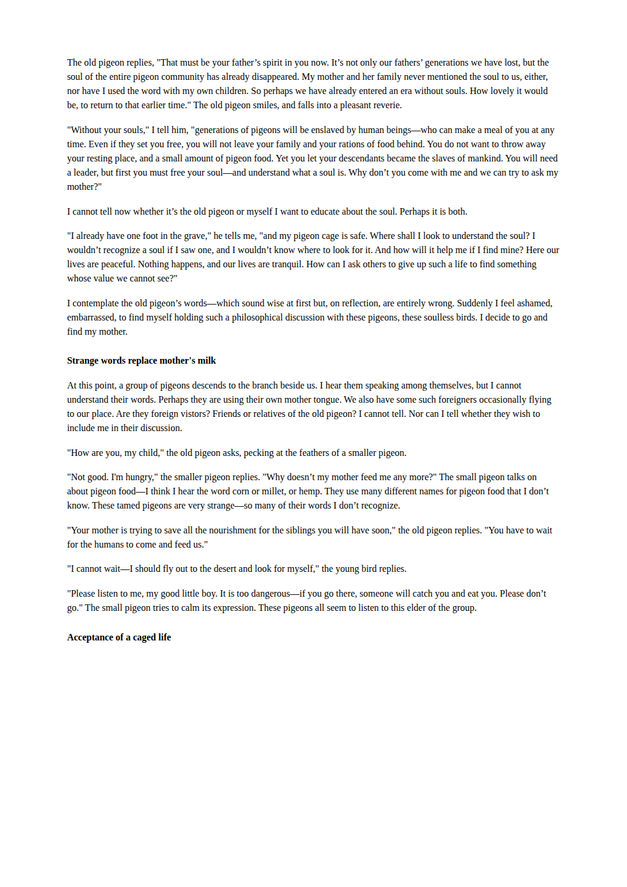The old pigeon replies, "That must be your father’s spirit in you now. It’s not only our fathers’ generations we have lost, but the soul of the entire pigeon community has already disappeared. My mother and her family never mentioned the soul to us, either, nor have I used the word with my own children. So perhaps we have already entered an era without souls. How lovely it would be, to return to that earlier time." The old pigeon smiles, and falls into a pleasant reverie.
"Without your souls," I tell him, "generations of pigeons will be enslaved by human beings—who can make a meal of you at any time. Even if they set you free, you will not leave your family and your rations of food behind. You do not want to throw away your resting place, and a small amount of pigeon food. Yet you let your descendants became the slaves of mankind. You will need a leader, but first you must free your soul—and understand what a soul is. Why don’t you come with me and we can try to ask my mother?"
I cannot tell now whether it’s the old pigeon or myself I want to educate about the soul. Perhaps it is both.
"I already have one foot in the grave," he tells me, "and my pigeon cage is safe. Where shall I look to understand the soul? I wouldn’t recognize a soul if I saw one, and I wouldn’t know where to look for it. And how will it help me if I find mine? Here our lives are peaceful. Nothing happens, and our lives are tranquil. How can I ask others to give up such a life to find something whose value we cannot see?"
I contemplate the old pigeon’s words—which sound wise at first but, on reflection, are entirely wrong. Suddenly I feel ashamed, embarrassed, to find myself holding such a philosophical discussion with these pigeons, these soulless birds. I decide to go and find my mother.
Strange words replace mother's milk
At this point, a group of pigeons descends to the branch beside us. I hear them speaking among themselves, but I cannot understand their words. Perhaps they are using their own mother tongue. We also have some such foreigners occasionally flying to our place. Are they foreign vistors? Friends or relatives of the old pigeon? I cannot tell. Nor can I tell whether they wish to include me in their discussion.
"How are you, my child," the old pigeon asks, pecking at the feathers of a smaller pigeon.
"Not good. I'm hungry," the smaller pigeon replies. "Why doesn’t my mother feed me any more?" The small pigeon talks on about pigeon food—I think I hear the word corn or millet, or hemp. They use many different names for pigeon food that I don’t know. These tamed pigeons are very strange—so many of their words I don’t recognize.
"Your mother is trying to save all the nourishment for the siblings you will have soon," the old pigeon replies. "You have to wait for the humans to come and feed us."
"I cannot wait—I should fly out to the desert and look for myself," the young bird replies.
"Please listen to me, my good little boy. It is too dangerous—if you go there, someone will catch you and eat you. Please don’t go." The small pigeon tries to calm its expression. These pigeons all seem to listen to this elder of the group.
Acceptance of a caged life